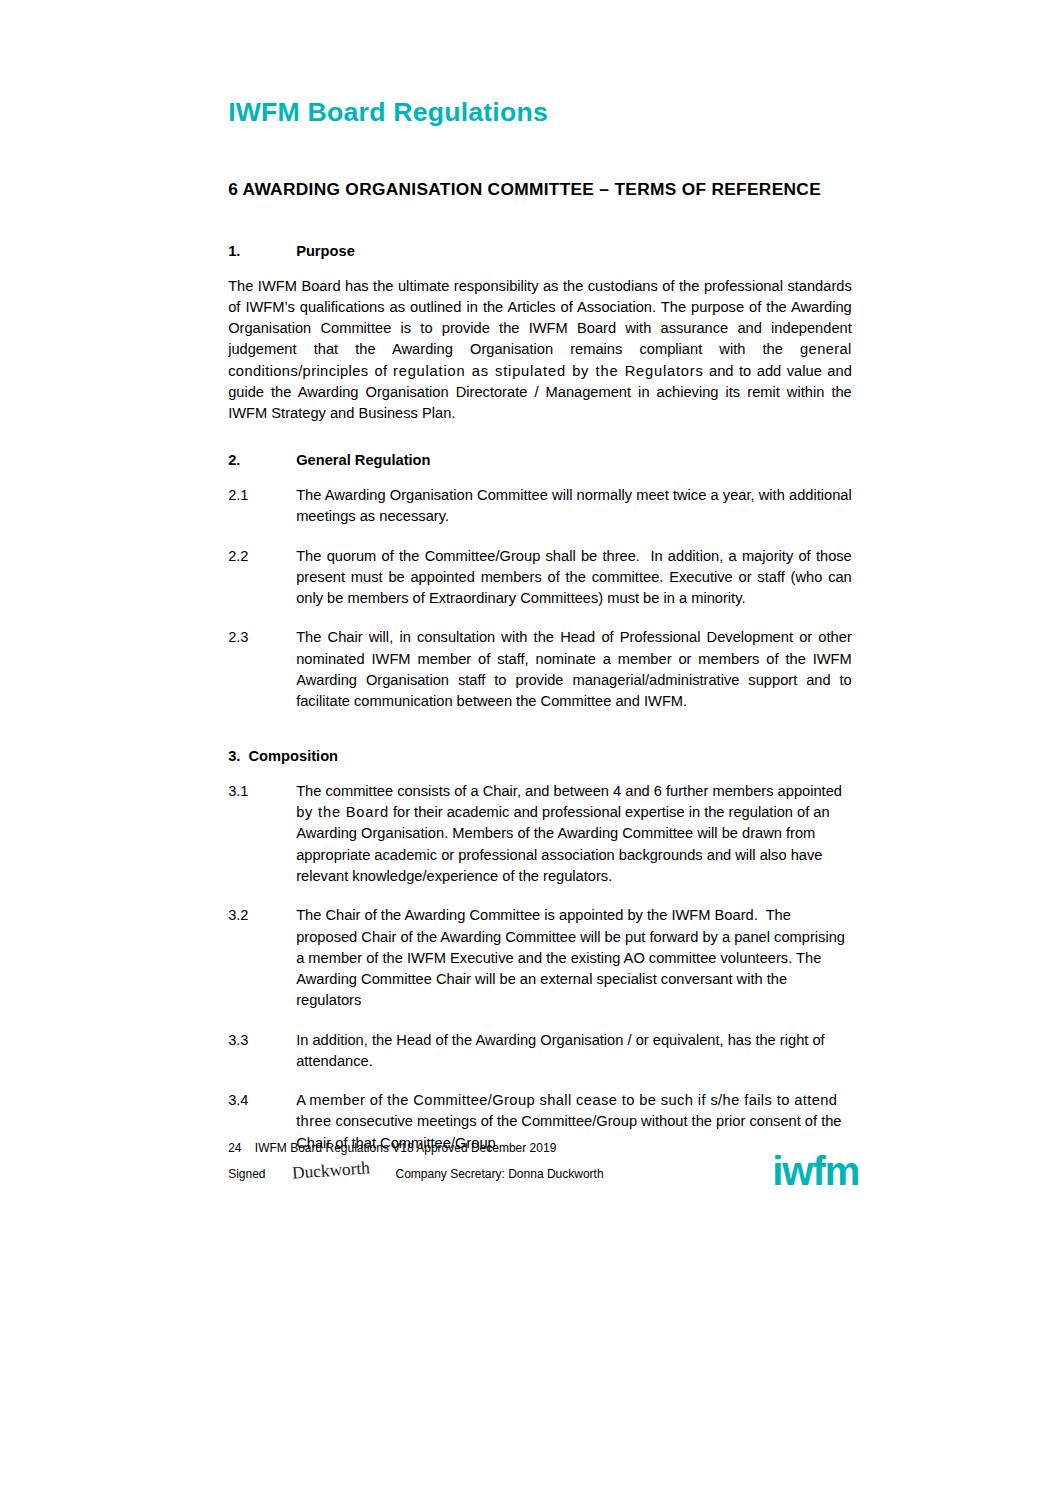IWFM Board Regulations
6 AWARDING ORGANISATION COMMITTEE – TERMS OF REFERENCE
1. Purpose
The IWFM Board has the ultimate responsibility as the custodians of the professional standards of IWFM’s qualifications as outlined in the Articles of Association. The purpose of the Awarding Organisation Committee is to provide the IWFM Board with assurance and independent judgement that the Awarding Organisation remains compliant with the general conditions/principles of regulation as stipulated by the Regulators and to add value and guide the Awarding Organisation Directorate / Management in achieving its remit within the IWFM Strategy and Business Plan.
2. General Regulation
2.1 The Awarding Organisation Committee will normally meet twice a year, with additional meetings as necessary.
2.2 The quorum of the Committee/Group shall be three. In addition, a majority of those present must be appointed members of the committee. Executive or staff (who can only be members of Extraordinary Committees) must be in a minority.
2.3 The Chair will, in consultation with the Head of Professional Development or other nominated IWFM member of staff, nominate a member or members of the IWFM Awarding Organisation staff to provide managerial/administrative support and to facilitate communication between the Committee and IWFM.
3. Composition
3.1 The committee consists of a Chair, and between 4 and 6 further members appointed by the Board for their academic and professional expertise in the regulation of an Awarding Organisation. Members of the Awarding Committee will be drawn from appropriate academic or professional association backgrounds and will also have relevant knowledge/experience of the regulators.
3.2 The Chair of the Awarding Committee is appointed by the IWFM Board. The proposed Chair of the Awarding Committee will be put forward by a panel comprising a member of the IWFM Executive and the existing AO committee volunteers. The Awarding Committee Chair will be an external specialist conversant with the regulators
3.3 In addition, the Head of the Awarding Organisation / or equivalent, has the right of attendance.
3.4 A member of the Committee/Group shall cease to be such if s/he fails to attend three consecutive meetings of the Committee/Group without the prior consent of the Chair of that Committee/Group
24 IWFM Board Regulations V18 Approved December 2019
Signed Duckworth Company Secretary: Donna Duckworth
iwfm